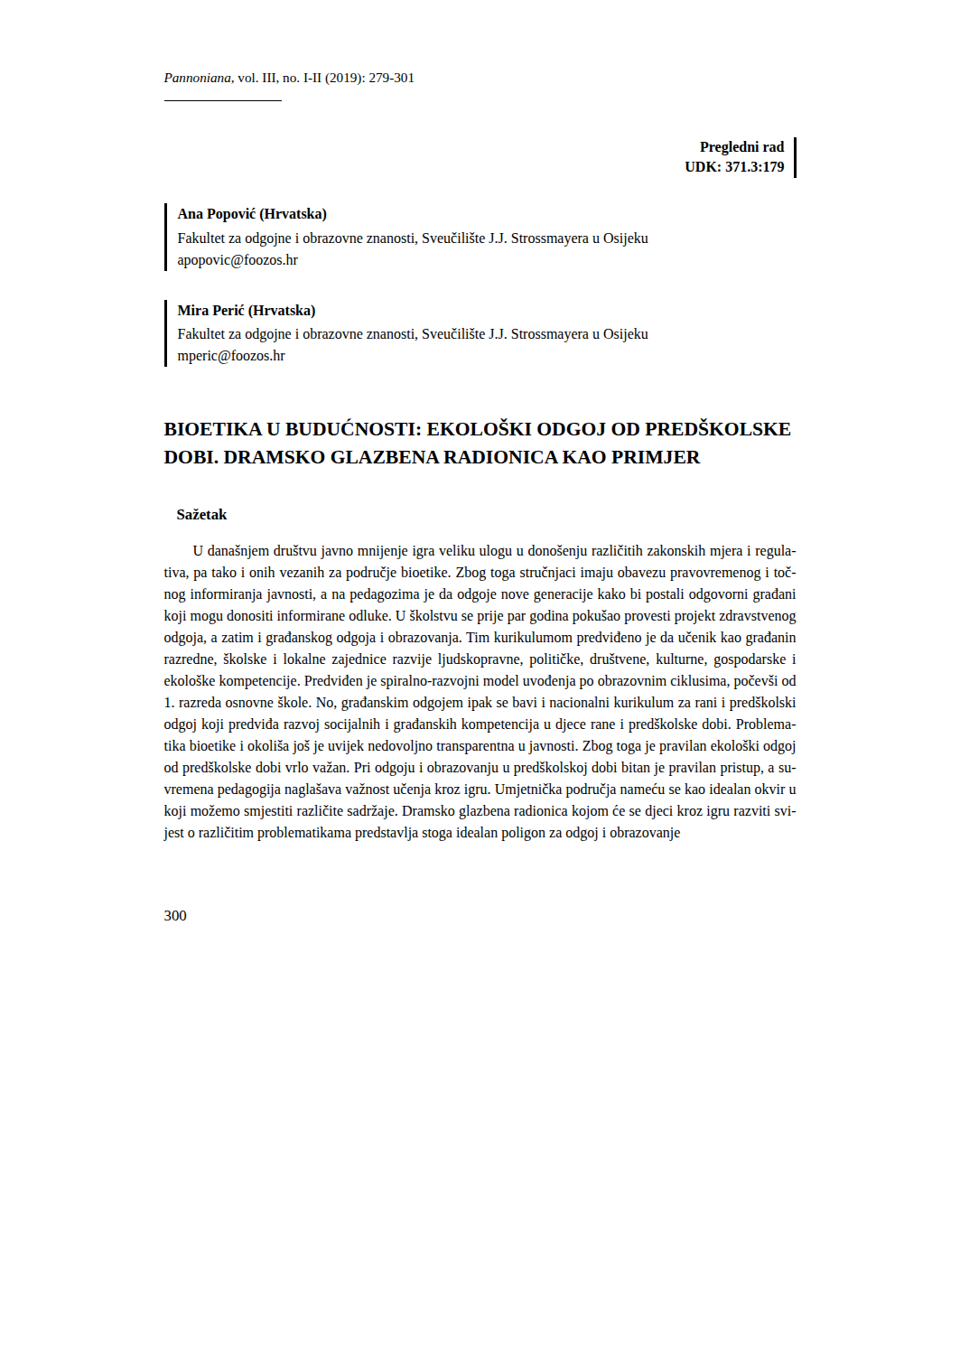Pannoniana, vol. III, no. I-II (2019): 279-301
Pregledni rad
UDK: 371.3:179
Ana Popović (Hrvatska)
Fakultet za odgojne i obrazovne znanosti, Sveučilište J.J. Strossmayera u Osijeku
apopovic@foozos.hr
Mira Perić (Hrvatska)
Fakultet za odgojne i obrazovne znanosti, Sveučilište J.J. Strossmayera u Osijeku
mperic@foozos.hr
Bioetika u budućnosti: ekološki odgoj od predškolske dobi. Dramsko glazbena radionica kao primjer
Sažetak
U današnjem društvu javno mnijenje igra veliku ulogu u donošenju različitih zakonskih mjera i regulativa, pa tako i onih vezanih za područje bioetike. Zbog toga stručnjaci imaju obavezu pravovremenog i točnog informiranja javnosti, a na pedagozima je da odgoje nove generacije kako bi postali odgovorni građani koji mogu donositi informirane odluke. U školstvu se prije par godina pokušao provesti projekt zdravstvenog odgoja, a zatim i građanskog odgoja i obrazovanja. Tim kurikulumom predviđeno je da učenik kao građanin razredne, školske i lokalne zajednice razvije ljudskopravne, političke, društvene, kulturne, gospodarske i ekološke kompetencije. Predviđen je spiralno-razvojni model uvođenja po obrazovnim ciklusima, počevši od 1. razreda osnovne škole. No, građanskim odgojem ipak se bavi i nacionalni kurikulum za rani i predškolski odgoj koji predviđa razvoj socijalnih i građanskih kompetencija u djece rane i predškolske dobi. Problematika bioetike i okoliša još je uvijek nedovoljno transparentna u javnosti. Zbog toga je pravilan ekološki odgoj od predškolske dobi vrlo važan. Pri odgoju i obrazovanju u predškolskoj dobi bitan je pravilan pristup, a suvremena pedagogija naglašava važnost učenja kroz igru. Umjetnička područja nameću se kao idealan okvir u koji možemo smjestiti različite sadržaje. Dramsko glazbena radionica kojom će se djeci kroz igru razviti svijest o različitim problematikama predstavlja stoga idealan poligon za odgoj i obrazovanje
300